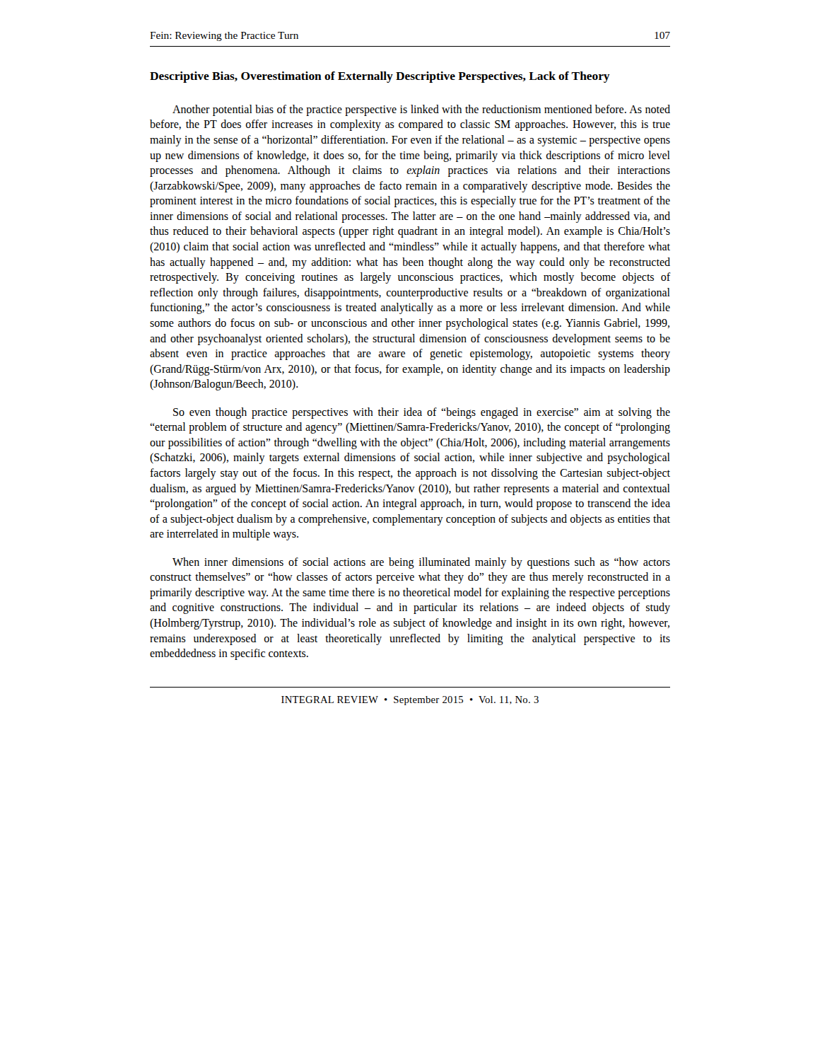Fein: Reviewing the Practice Turn 107
Descriptive Bias, Overestimation of Externally Descriptive Perspectives, Lack of Theory
Another potential bias of the practice perspective is linked with the reductionism mentioned before. As noted before, the PT does offer increases in complexity as compared to classic SM approaches. However, this is true mainly in the sense of a “horizontal” differentiation. For even if the relational – as a systemic – perspective opens up new dimensions of knowledge, it does so, for the time being, primarily via thick descriptions of micro level processes and phenomena. Although it claims to explain practices via relations and their interactions (Jarzabkowski/Spee, 2009), many approaches de facto remain in a comparatively descriptive mode. Besides the prominent interest in the micro foundations of social practices, this is especially true for the PT’s treatment of the inner dimensions of social and relational processes. The latter are – on the one hand –mainly addressed via, and thus reduced to their behavioral aspects (upper right quadrant in an integral model). An example is Chia/Holt’s (2010) claim that social action was unreflected and “mindless” while it actually happens, and that therefore what has actually happened – and, my addition: what has been thought along the way could only be reconstructed retrospectively. By conceiving routines as largely unconscious practices, which mostly become objects of reflection only through failures, disappointments, counterproductive results or a “breakdown of organizational functioning,” the actor’s consciousness is treated analytically as a more or less irrelevant dimension. And while some authors do focus on sub- or unconscious and other inner psychological states (e.g. Yiannis Gabriel, 1999, and other psychoanalyst oriented scholars), the structural dimension of consciousness development seems to be absent even in practice approaches that are aware of genetic epistemology, autopoietic systems theory (Grand/Rügg-Stürm/von Arx, 2010), or that focus, for example, on identity change and its impacts on leadership (Johnson/Balogun/Beech, 2010).
So even though practice perspectives with their idea of “beings engaged in exercise” aim at solving the “eternal problem of structure and agency” (Miettinen/Samra-Fredericks/Yanov, 2010), the concept of “prolonging our possibilities of action” through “dwelling with the object” (Chia/Holt, 2006), including material arrangements (Schatzki, 2006), mainly targets external dimensions of social action, while inner subjective and psychological factors largely stay out of the focus. In this respect, the approach is not dissolving the Cartesian subject-object dualism, as argued by Miettinen/Samra-Fredericks/Yanov (2010), but rather represents a material and contextual “prolongation” of the concept of social action. An integral approach, in turn, would propose to transcend the idea of a subject-object dualism by a comprehensive, complementary conception of subjects and objects as entities that are interrelated in multiple ways.
When inner dimensions of social actions are being illuminated mainly by questions such as “how actors construct themselves” or “how classes of actors perceive what they do” they are thus merely reconstructed in a primarily descriptive way. At the same time there is no theoretical model for explaining the respective perceptions and cognitive constructions. The individual – and in particular its relations – are indeed objects of study (Holmberg/Tyrstrup, 2010). The individual’s role as subject of knowledge and insight in its own right, however, remains underexposed or at least theoretically unreflected by limiting the analytical perspective to its embeddedness in specific contexts.
INTEGRAL REVIEW • September 2015 • Vol. 11, No. 3